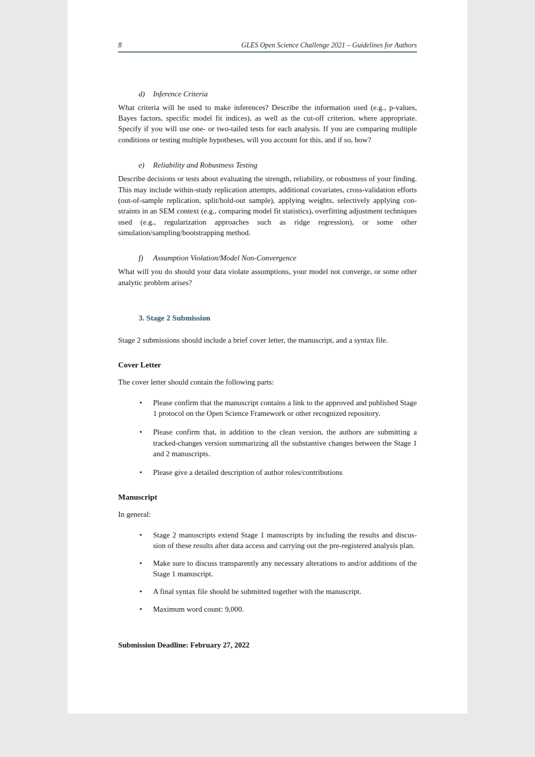8 GLES Open Science Challenge 2021 – Guidelines for Authors
d) Inference Criteria
What criteria will be used to make inferences? Describe the information used (e.g., p-values, Bayes factors, specific model fit indices), as well as the cut-off criterion, where appropriate. Specify if you will use one- or two-tailed tests for each analysis. If you are comparing multiple conditions or testing multiple hypotheses, will you account for this, and if so, how?
e) Reliability and Robustness Testing
Describe decisions or tests about evaluating the strength, reliability, or robustness of your finding. This may include within-study replication attempts, additional covariates, cross-validation efforts (out-of-sample replication, split/hold-out sample), applying weights, selectively applying constraints in an SEM context (e.g., comparing model fit statistics), overfitting adjustment techniques used (e.g., regularization approaches such as ridge regression), or some other simulation/sampling/bootstrapping method.
f) Assumption Violation/Model Non-Convergence
What will you do should your data violate assumptions, your model not converge, or some other analytic problem arises?
3. Stage 2 Submission
Stage 2 submissions should include a brief cover letter, the manuscript, and a syntax file.
Cover Letter
The cover letter should contain the following parts:
Please confirm that the manuscript contains a link to the approved and published Stage 1 protocol on the Open Science Framework or other recognized repository.
Please confirm that, in addition to the clean version, the authors are submitting a tracked-changes version summarizing all the substantive changes between the Stage 1 and 2 manuscripts.
Please give a detailed description of author roles/contributions
Manuscript
In general:
Stage 2 manuscripts extend Stage 1 manuscripts by including the results and discussion of these results after data access and carrying out the pre-registered analysis plan.
Make sure to discuss transparently any necessary alterations to and/or additions of the Stage 1 manuscript.
A final syntax file should be submitted together with the manuscript.
Maximum word count: 9,000.
Submission Deadline: February 27, 2022